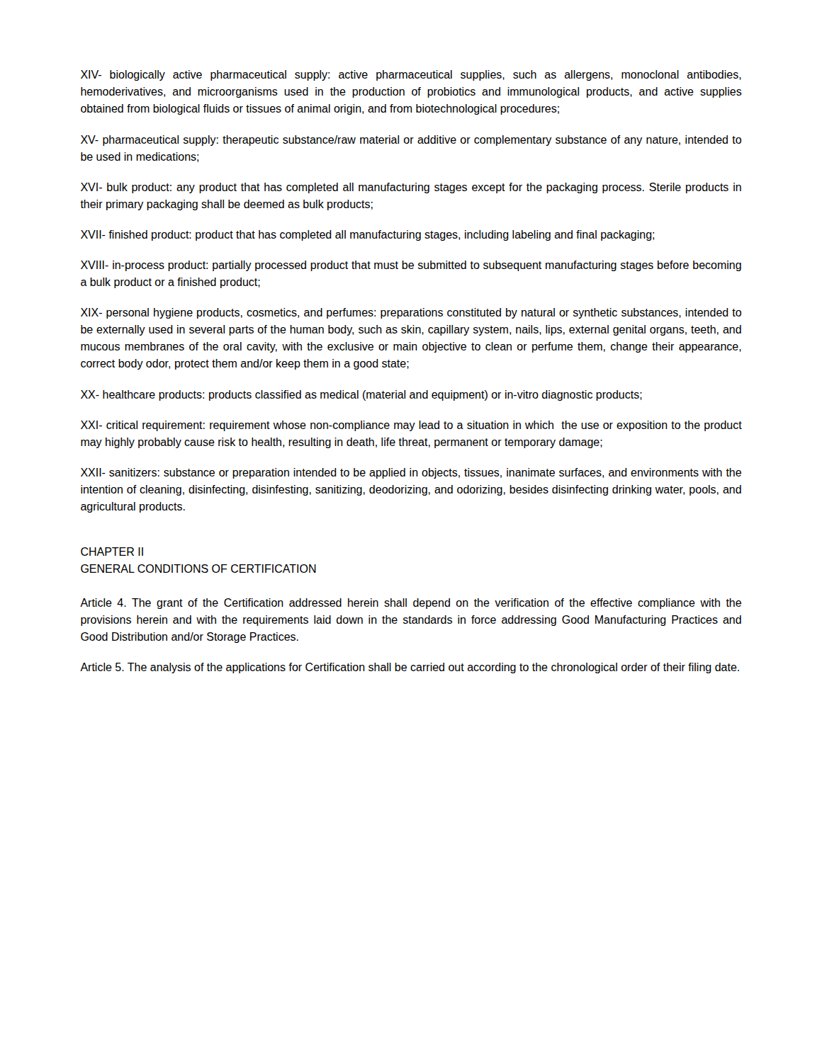XIV- biologically active pharmaceutical supply: active pharmaceutical supplies, such as allergens, monoclonal antibodies, hemoderivatives, and microorganisms used in the production of probiotics and immunological products, and active supplies obtained from biological fluids or tissues of animal origin, and from biotechnological procedures;
XV- pharmaceutical supply: therapeutic substance/raw material or additive or complementary substance of any nature, intended to be used in medications;
XVI- bulk product: any product that has completed all manufacturing stages except for the packaging process. Sterile products in their primary packaging shall be deemed as bulk products;
XVII- finished product: product that has completed all manufacturing stages, including labeling and final packaging;
XVIII- in-process product: partially processed product that must be submitted to subsequent manufacturing stages before becoming a bulk product or a finished product;
XIX- personal hygiene products, cosmetics, and perfumes: preparations constituted by natural or synthetic substances, intended to be externally used in several parts of the human body, such as skin, capillary system, nails, lips, external genital organs, teeth, and mucous membranes of the oral cavity, with the exclusive or main objective to clean or perfume them, change their appearance, correct body odor, protect them and/or keep them in a good state;
XX- healthcare products: products classified as medical (material and equipment) or in-vitro diagnostic products;
XXI- critical requirement: requirement whose non-compliance may lead to a situation in which the use or exposition to the product may highly probably cause risk to health, resulting in death, life threat, permanent or temporary damage;
XXII- sanitizers: substance or preparation intended to be applied in objects, tissues, inanimate surfaces, and environments with the intention of cleaning, disinfecting, disinfesting, sanitizing, deodorizing, and odorizing, besides disinfecting drinking water, pools, and agricultural products.
CHAPTER II
GENERAL CONDITIONS OF CERTIFICATION
Article 4. The grant of the Certification addressed herein shall depend on the verification of the effective compliance with the provisions herein and with the requirements laid down in the standards in force addressing Good Manufacturing Practices and Good Distribution and/or Storage Practices.
Article 5. The analysis of the applications for Certification shall be carried out according to the chronological order of their filing date.